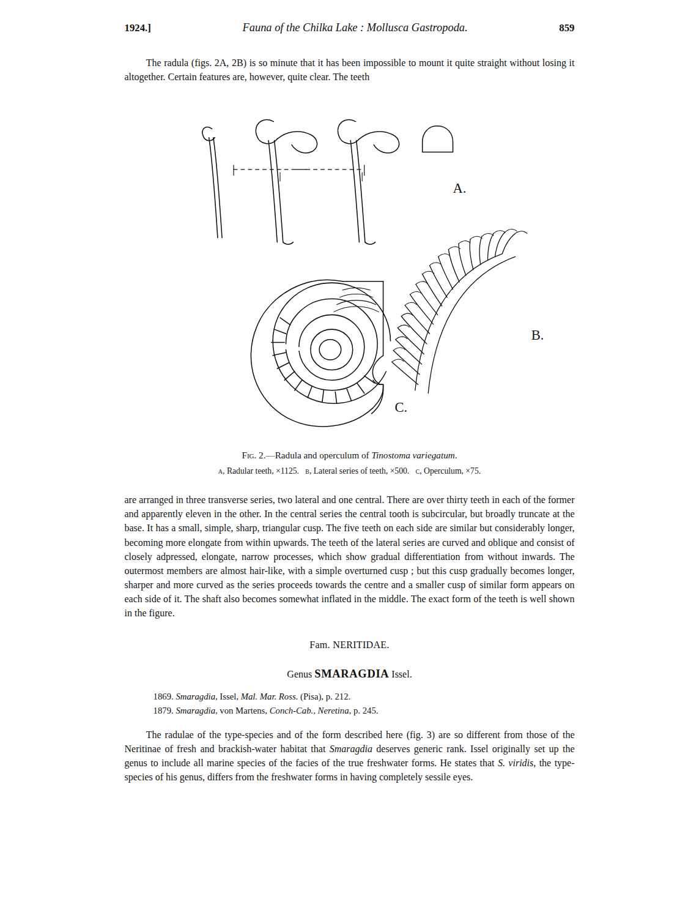1924.] Fauna of the Chilka Lake : Mollusca Gastropoda. 859
The radula (figs. 2A, 2B) is so minute that it has been impossible to mount it quite straight without losing it altogether. Certain features are, however, quite clear. The teeth
A. C. B.
Fig. 2.—Radula and operculum of Tinostoma variegatum. a, Radular teeth, ×1125. b, Lateral series of teeth, ×500. c, Operculum, ×75.
are arranged in three transverse series, two lateral and one central. There are over thirty teeth in each of the former and apparently eleven in the other. In the central series the central tooth is subcircular, but broadly truncate at the base. It has a small, simple, sharp, triangular cusp. The five teeth on each side are similar but considerably longer, becoming more elongate from within upwards. The teeth of the lateral series are curved and oblique and consist of closely adpressed, elongate, narrow processes, which show gradual differentiation from without inwards. The outermost members are almost hair-like, with a simple overturned cusp ; but this cusp gradually becomes longer, sharper and more curved as the series proceeds towards the centre and a smaller cusp of similar form appears on each side of it. The shaft also becomes somewhat inflated in the middle. The exact form of the teeth is well shown in the figure.
Fam. NERITIDAE.
Genus SMARAGDIA Issel.
1869. Smaragdia, Issel, Mal. Mar. Ross. (Pisa), p. 212.
1879. Smaragdia, von Martens, Conch-Cab., Neretina, p. 245.
The radulae of the type-species and of the form described here (fig. 3) are so different from those of the Neritinae of fresh and brackish-water habitat that Smaragdia deserves generic rank. Issel originally set up the genus to include all marine species of the facies of the true freshwater forms. He states that S. viridis, the type-species of his genus, differs from the freshwater forms in having completely sessile eyes.